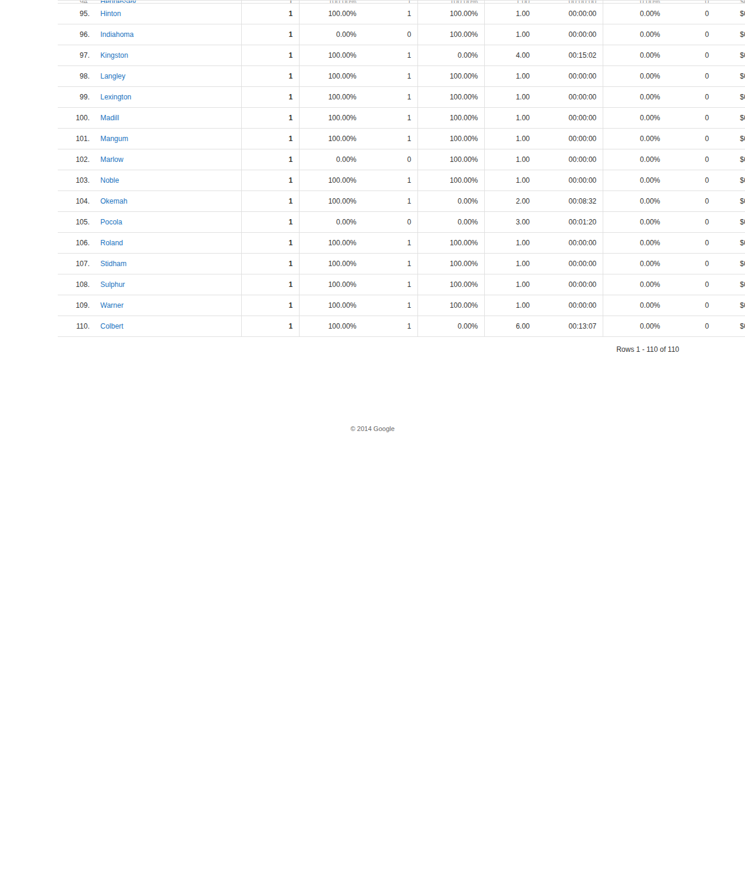| 94. | Hennessey | 1 | 100.00% | 1 | 100.00% | 1.00 | 00:00:00 | 0.00% | 0 | $0.00 |
| 95. | Hinton | 1 | 100.00% | 1 | 100.00% | 1.00 | 00:00:00 | 0.00% | 0 | $0.00 |
| 96. | Indiahoma | 1 | 0.00% | 0 | 100.00% | 1.00 | 00:00:00 | 0.00% | 0 | $0.00 |
| 97. | Kingston | 1 | 100.00% | 1 | 0.00% | 4.00 | 00:15:02 | 0.00% | 0 | $0.00 |
| 98. | Langley | 1 | 100.00% | 1 | 100.00% | 1.00 | 00:00:00 | 0.00% | 0 | $0.00 |
| 99. | Lexington | 1 | 100.00% | 1 | 100.00% | 1.00 | 00:00:00 | 0.00% | 0 | $0.00 |
| 100. | Madill | 1 | 100.00% | 1 | 100.00% | 1.00 | 00:00:00 | 0.00% | 0 | $0.00 |
| 101. | Mangum | 1 | 100.00% | 1 | 100.00% | 1.00 | 00:00:00 | 0.00% | 0 | $0.00 |
| 102. | Marlow | 1 | 0.00% | 0 | 100.00% | 1.00 | 00:00:00 | 0.00% | 0 | $0.00 |
| 103. | Noble | 1 | 100.00% | 1 | 100.00% | 1.00 | 00:00:00 | 0.00% | 0 | $0.00 |
| 104. | Okemah | 1 | 100.00% | 1 | 0.00% | 2.00 | 00:08:32 | 0.00% | 0 | $0.00 |
| 105. | Pocola | 1 | 0.00% | 0 | 0.00% | 3.00 | 00:01:20 | 0.00% | 0 | $0.00 |
| 106. | Roland | 1 | 100.00% | 1 | 100.00% | 1.00 | 00:00:00 | 0.00% | 0 | $0.00 |
| 107. | Stidham | 1 | 100.00% | 1 | 100.00% | 1.00 | 00:00:00 | 0.00% | 0 | $0.00 |
| 108. | Sulphur | 1 | 100.00% | 1 | 100.00% | 1.00 | 00:00:00 | 0.00% | 0 | $0.00 |
| 109. | Warner | 1 | 100.00% | 1 | 100.00% | 1.00 | 00:00:00 | 0.00% | 0 | $0.00 |
| 110. | Colbert | 1 | 100.00% | 1 | 0.00% | 6.00 | 00:13:07 | 0.00% | 0 | $0.00 |
Rows 1 - 110 of 110
© 2014 Google